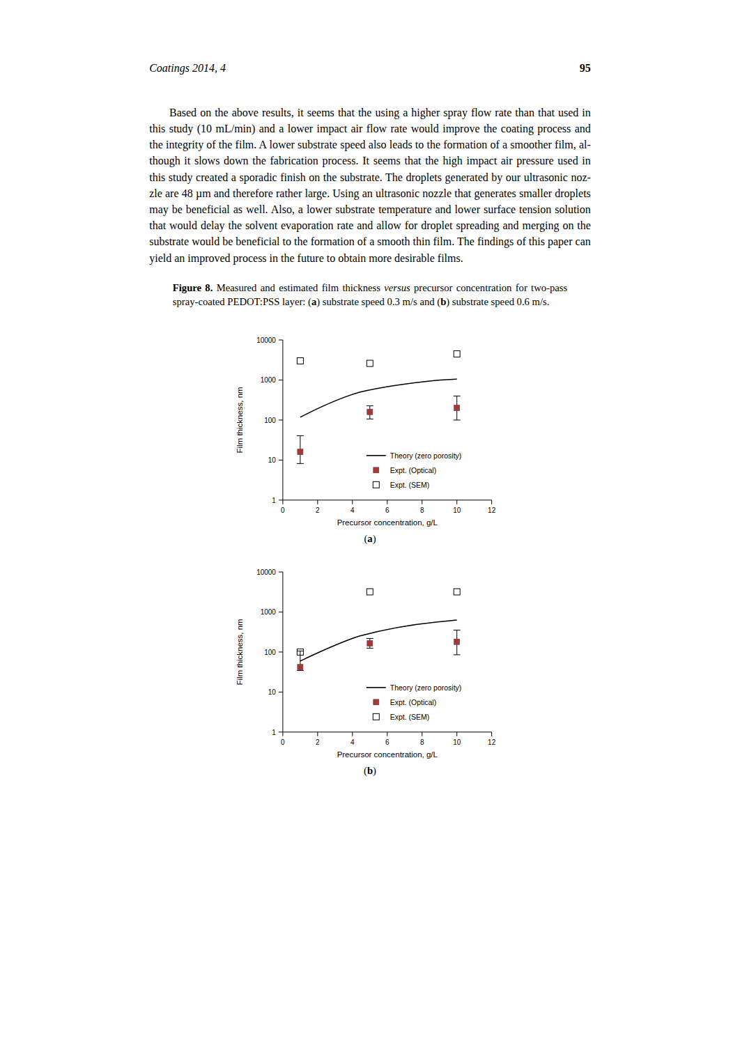Coatings 2014, 4
95
Based on the above results, it seems that the using a higher spray flow rate than that used in this study (10 mL/min) and a lower impact air flow rate would improve the coating process and the integrity of the film. A lower substrate speed also leads to the formation of a smoother film, although it slows down the fabrication process. It seems that the high impact air pressure used in this study created a sporadic finish on the substrate. The droplets generated by our ultrasonic nozzle are 48 µm and therefore rather large. Using an ultrasonic nozzle that generates smaller droplets may be beneficial as well. Also, a lower substrate temperature and lower surface tension solution that would delay the solvent evaporation rate and allow for droplet spreading and merging on the substrate would be beneficial to the formation of a smooth thin film. The findings of this paper can yield an improved process in the future to obtain more desirable films.
Figure 8. Measured and estimated film thickness versus precursor concentration for two-pass spray-coated PEDOT:PSS layer: (a) substrate speed 0.3 m/s and (b) substrate speed 0.6 m/s.
10000 1000 100 10 1 0 2 4 6 8 10 12 Precursor concentration, g/L Film thickness, nm Theory (zero porosity) Expt. (Optical) Expt. (SEM)
(a)
10000 1000 100 10 1 0 2 4 6 8 10 12 Precursor concentration, g/L Film thickness, nm Theory (zero porosity) Expt. (Optical) Expt. (SEM)
(b)